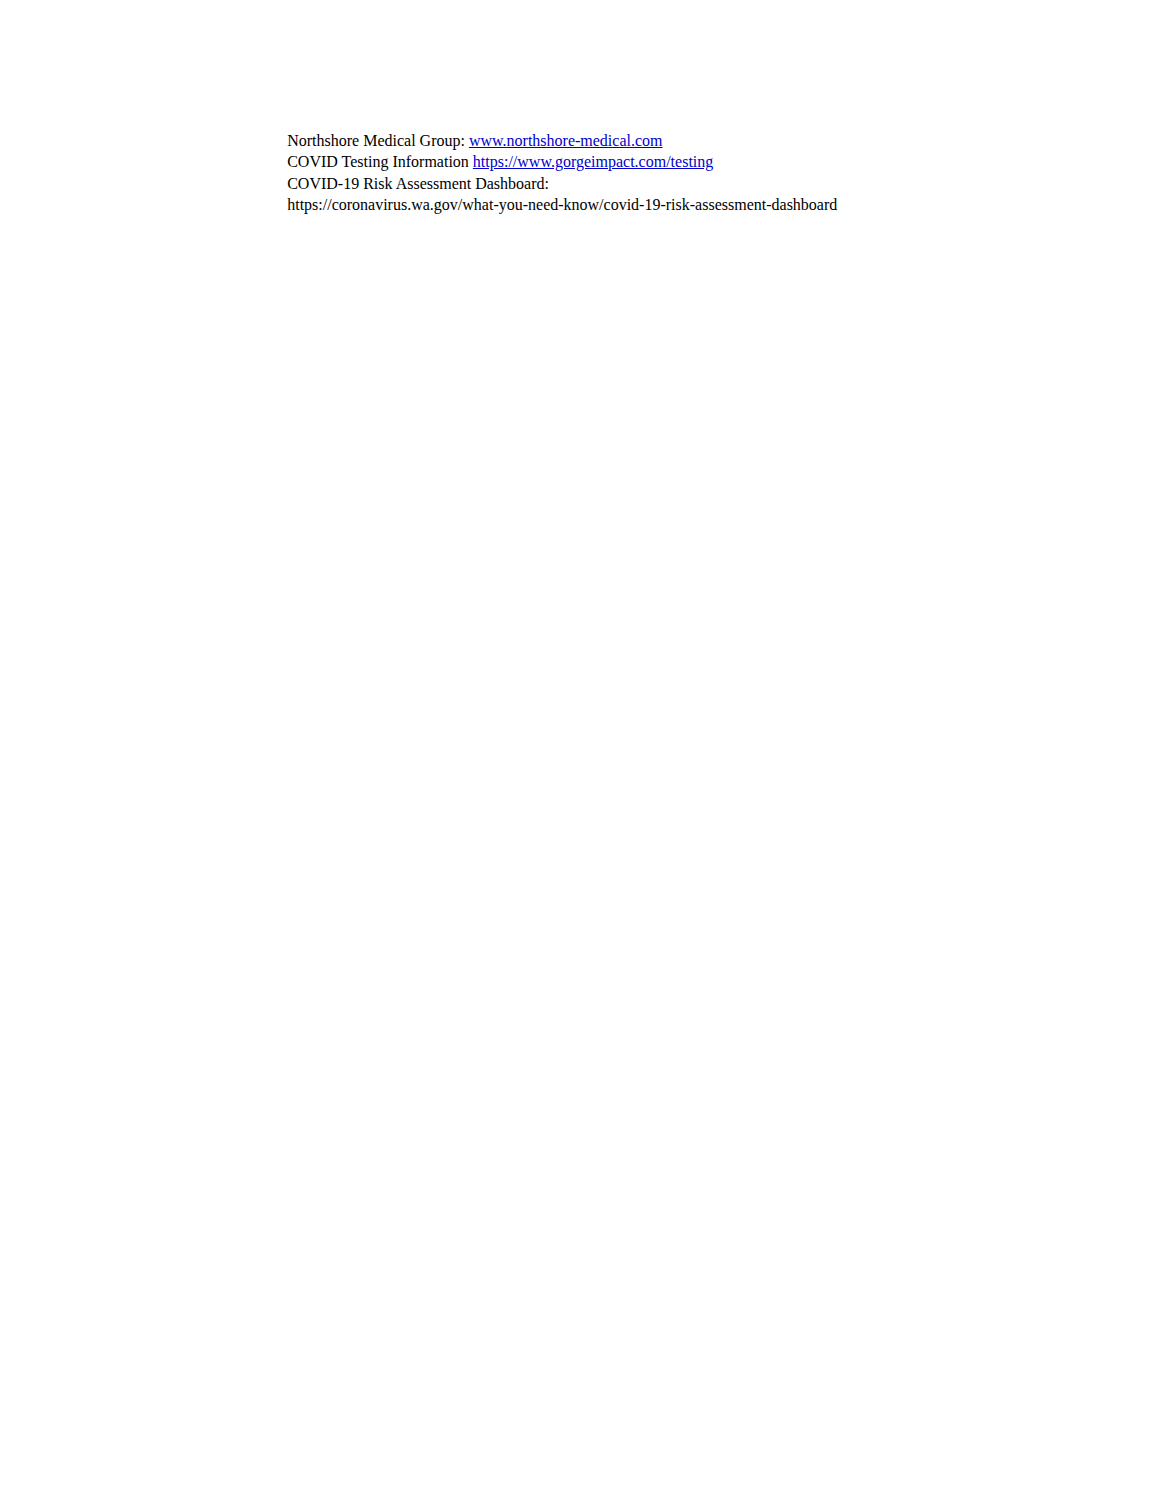Northshore Medical Group: www.northshore-medical.com
COVID Testing Information https://www.gorgeimpact.com/testing
COVID-19 Risk Assessment Dashboard:
https://coronavirus.wa.gov/what-you-need-know/covid-19-risk-assessment-dashboard